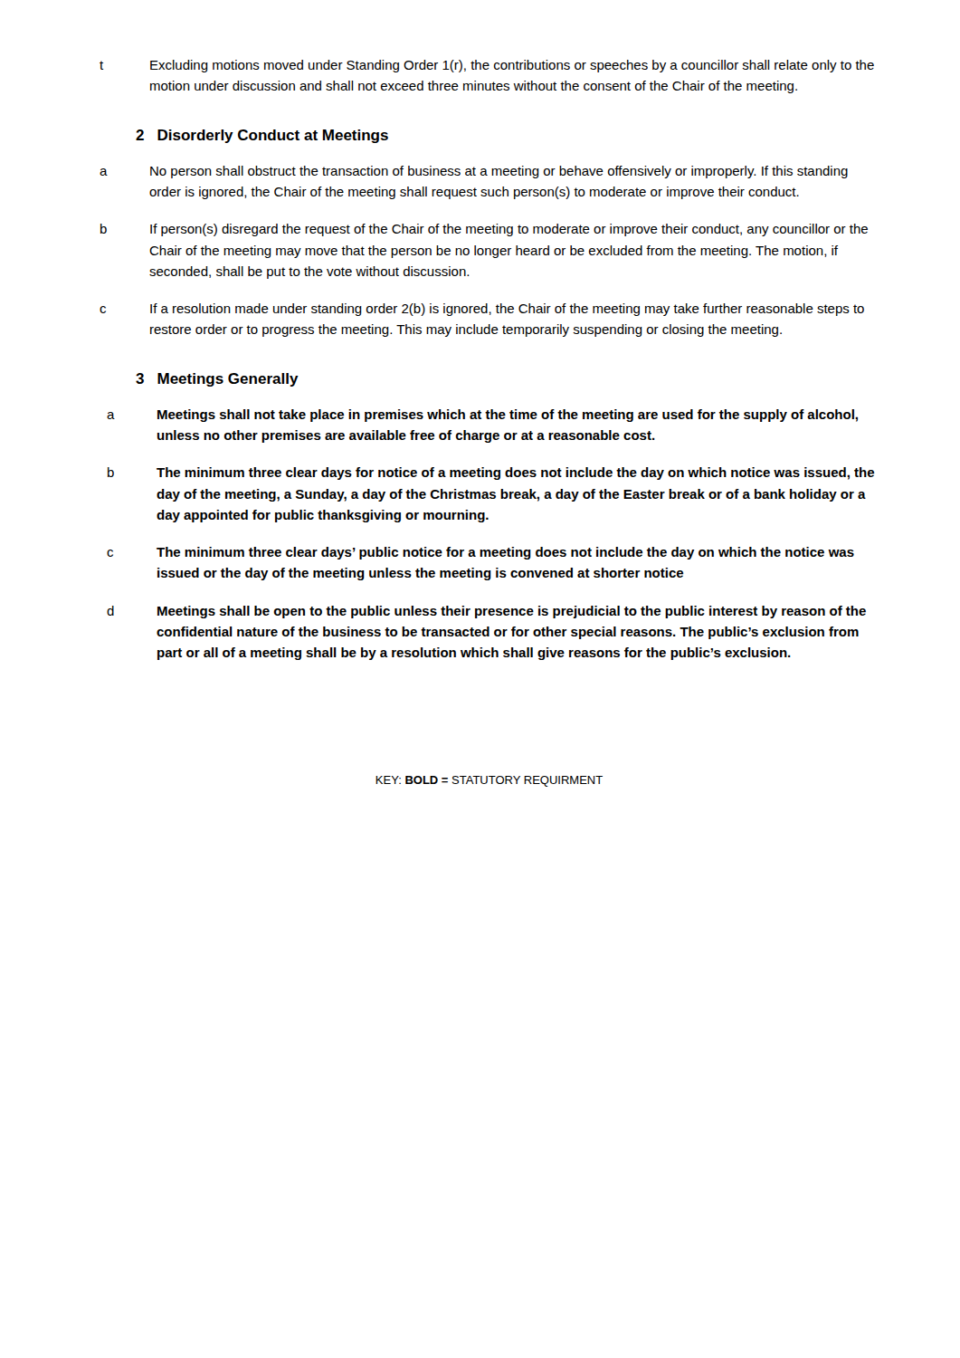t
Excluding motions moved under Standing Order 1(r), the contributions or speeches by a councillor shall relate only to the motion under discussion and shall not exceed three minutes without the consent of the Chair of the meeting.
2 Disorderly Conduct at Meetings
a
No person shall obstruct the transaction of business at a meeting or behave offensively or improperly. If this standing order is ignored, the Chair of the meeting shall request such person(s) to moderate or improve their conduct.
b
If person(s) disregard the request of the Chair of the meeting to moderate or improve their conduct, any councillor or the Chair of the meeting may move that the person be no longer heard or be excluded from the meeting. The motion, if seconded, shall be put to the vote without discussion.
c
If a resolution made under standing order 2(b) is ignored, the Chair of the meeting may take further reasonable steps to restore order or to progress the meeting. This may include temporarily suspending or closing the meeting.
3 Meetings Generally
a
Meetings shall not take place in premises which at the time of the meeting are used for the supply of alcohol, unless no other premises are available free of charge or at a reasonable cost.
b
The minimum three clear days for notice of a meeting does not include the day on which notice was issued, the day of the meeting, a Sunday, a day of the Christmas break, a day of the Easter break or of a bank holiday or a day appointed for public thanksgiving or mourning.
c
The minimum three clear days’ public notice for a meeting does not include the day on which the notice was issued or the day of the meeting unless the meeting is convened at shorter notice
d
Meetings shall be open to the public unless their presence is prejudicial to the public interest by reason of the confidential nature of the business to be transacted or for other special reasons. The public’s exclusion from part or all of a meeting shall be by a resolution which shall give reasons for the public’s exclusion.
KEY: BOLD = STATUTORY REQUIRMENT